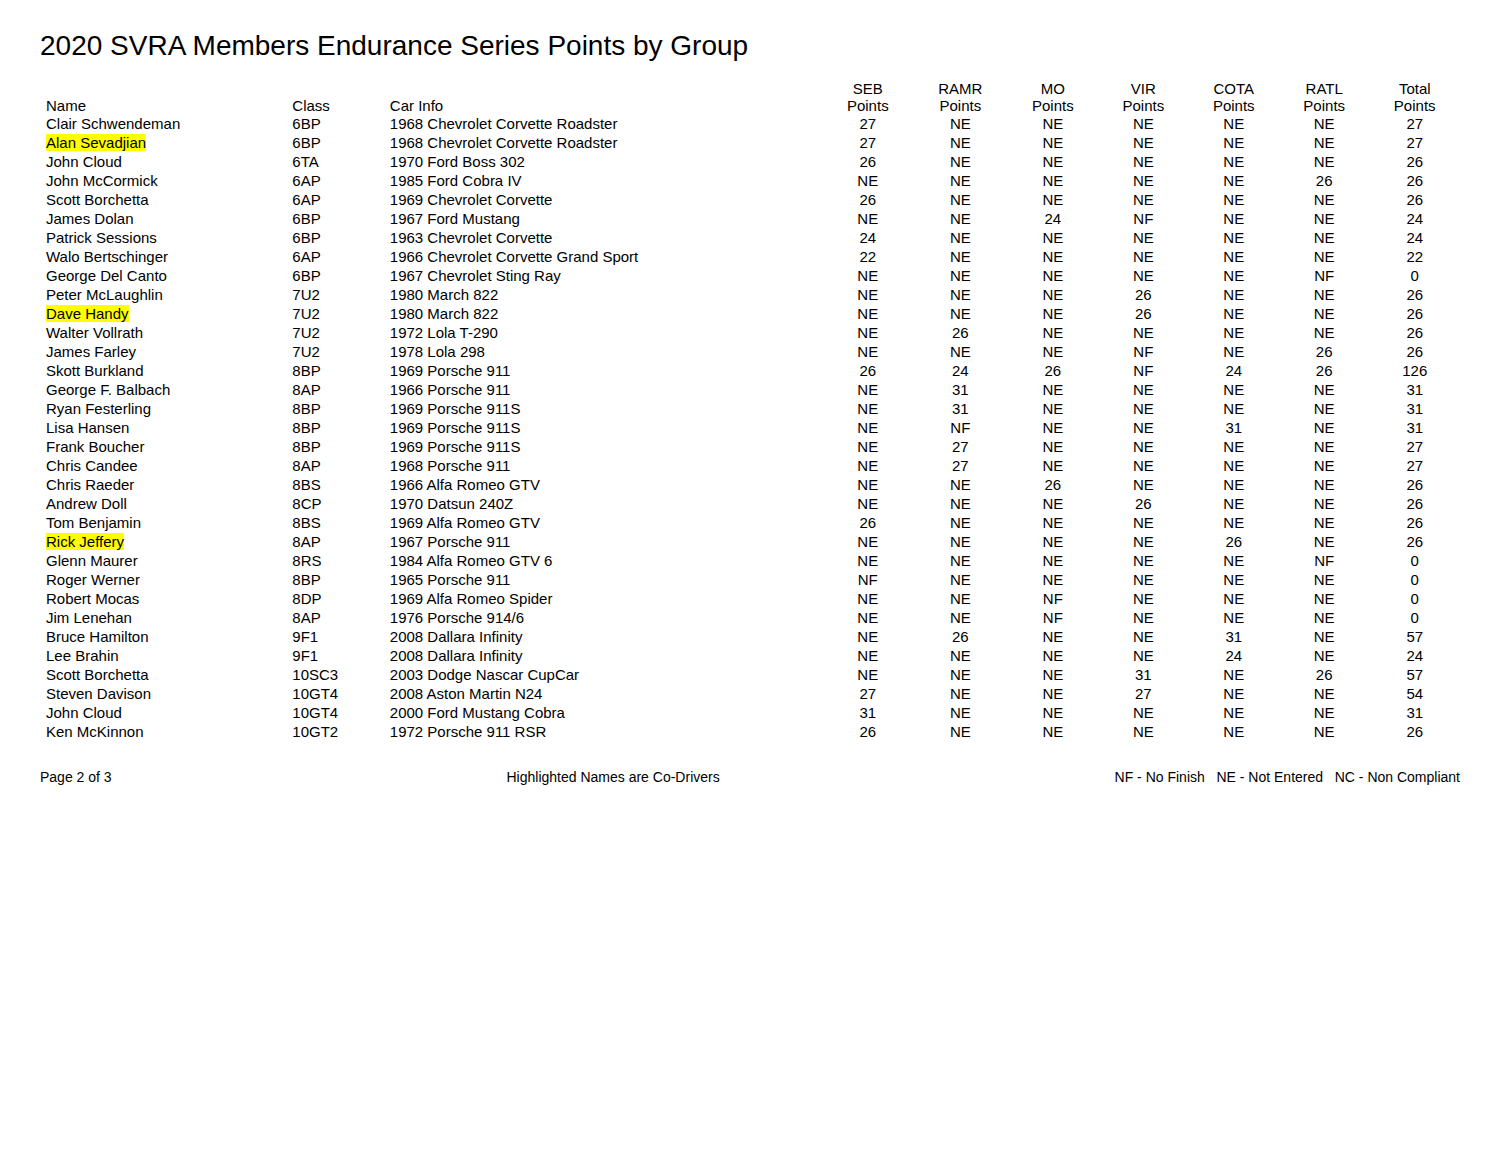2020 SVRA Members Endurance Series Points by Group
| | | | SEB | RAMR | MO | VIR | COTA | RATL | Total |
| --- | --- | --- | --- | --- | --- | --- | --- | --- | --- |
| Name | Class | Car Info | Points | Points | Points | Points | Points | Points | Points |
| Clair Schwendeman | 6BP | 1968 Chevrolet Corvette Roadster | 27 | NE | NE | NE | NE | NE | 27 |
| Alan Sevadjian | 6BP | 1968 Chevrolet Corvette Roadster | 27 | NE | NE | NE | NE | NE | 27 |
| John Cloud | 6TA | 1970 Ford Boss 302 | 26 | NE | NE | NE | NE | NE | 26 |
| John McCormick | 6AP | 1985 Ford Cobra IV | NE | NE | NE | NE | NE | 26 | 26 |
| Scott Borchetta | 6AP | 1969 Chevrolet Corvette | 26 | NE | NE | NE | NE | NE | 26 |
| James Dolan | 6BP | 1967 Ford Mustang | NE | NE | 24 | NF | NE | NE | 24 |
| Patrick Sessions | 6BP | 1963 Chevrolet Corvette | 24 | NE | NE | NE | NE | NE | 24 |
| Walo Bertschinger | 6AP | 1966 Chevrolet Corvette Grand Sport | 22 | NE | NE | NE | NE | NE | 22 |
| George Del Canto | 6BP | 1967 Chevrolet Sting Ray | NE | NE | NE | NE | NE | NF | 0 |
| Peter McLaughlin | 7U2 | 1980 March 822 | NE | NE | NE | 26 | NE | NE | 26 |
| Dave Handy | 7U2 | 1980 March 822 | NE | NE | NE | 26 | NE | NE | 26 |
| Walter Vollrath | 7U2 | 1972 Lola T-290 | NE | 26 | NE | NE | NE | NE | 26 |
| James Farley | 7U2 | 1978 Lola 298 | NE | NE | NE | NF | NE | 26 | 26 |
| Skott Burkland | 8BP | 1969 Porsche 911 | 26 | 24 | 26 | NF | 24 | 26 | 126 |
| George F. Balbach | 8AP | 1966 Porsche 911 | NE | 31 | NE | NE | NE | NE | 31 |
| Ryan Festerling | 8BP | 1969 Porsche 911S | NE | 31 | NE | NE | NE | NE | 31 |
| Lisa Hansen | 8BP | 1969 Porsche 911S | NE | NF | NE | NE | 31 | NE | 31 |
| Frank Boucher | 8BP | 1969 Porsche 911S | NE | 27 | NE | NE | NE | NE | 27 |
| Chris Candee | 8AP | 1968 Porsche 911 | NE | 27 | NE | NE | NE | NE | 27 |
| Chris Raeder | 8BS | 1966 Alfa Romeo GTV | NE | NE | 26 | NE | NE | NE | 26 |
| Andrew Doll | 8CP | 1970 Datsun 240Z | NE | NE | NE | 26 | NE | NE | 26 |
| Tom Benjamin | 8BS | 1969 Alfa Romeo GTV | 26 | NE | NE | NE | NE | NE | 26 |
| Rick Jeffery | 8AP | 1967 Porsche 911 | NE | NE | NE | NE | 26 | NE | 26 |
| Glenn Maurer | 8RS | 1984 Alfa Romeo GTV 6 | NE | NE | NE | NE | NE | NF | 0 |
| Roger Werner | 8BP | 1965 Porsche 911 | NF | NE | NE | NE | NE | NE | 0 |
| Robert Mocas | 8DP | 1969 Alfa Romeo Spider | NE | NE | NF | NE | NE | NE | 0 |
| Jim Lenehan | 8AP | 1976 Porsche 914/6 | NE | NE | NF | NE | NE | NE | 0 |
| Bruce Hamilton | 9F1 | 2008 Dallara Infinity | NE | 26 | NE | NE | 31 | NE | 57 |
| Lee Brahin | 9F1 | 2008 Dallara Infinity | NE | NE | NE | NE | 24 | NE | 24 |
| Scott Borchetta | 10SC3 | 2003 Dodge Nascar CupCar | NE | NE | NE | 31 | NE | 26 | 57 |
| Steven Davison | 10GT4 | 2008 Aston Martin N24 | 27 | NE | NE | 27 | NE | NE | 54 |
| John Cloud | 10GT4 | 2000 Ford Mustang Cobra | 31 | NE | NE | NE | NE | NE | 31 |
| Ken McKinnon | 10GT2 | 1972 Porsche 911 RSR | 26 | NE | NE | NE | NE | NE | 26 |
Page 2 of 3
Highlighted Names are Co-Drivers
NF - No Finish NE - Not Entered NC - Non Compliant